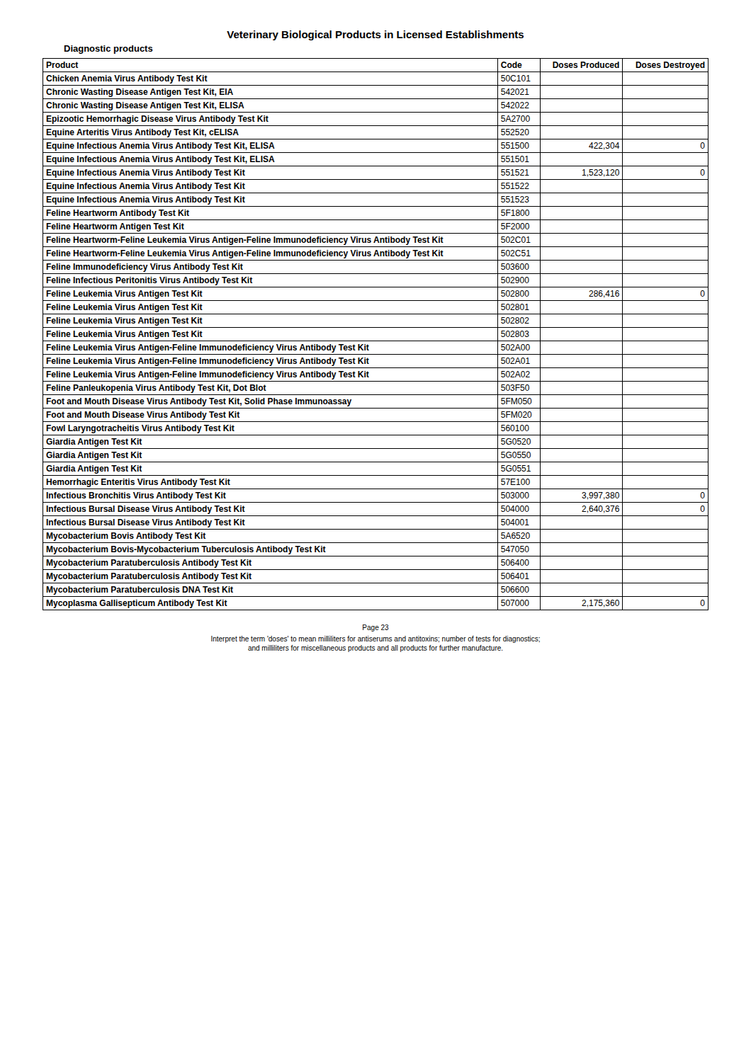Veterinary Biological Products in Licensed Establishments
Diagnostic products
| Product | Code | Doses Produced | Doses Destroyed |
| --- | --- | --- | --- |
| Chicken Anemia Virus Antibody Test Kit | 50C101 | | |
| Chronic Wasting Disease Antigen Test Kit, EIA | 542021 | | |
| Chronic Wasting Disease Antigen Test Kit, ELISA | 542022 | | |
| Epizootic Hemorrhagic Disease Virus Antibody Test Kit | 5A2700 | | |
| Equine Arteritis Virus Antibody Test Kit, cELISA | 552520 | | |
| Equine Infectious Anemia Virus Antibody Test Kit, ELISA | 551500 | 422,304 | 0 |
| Equine Infectious Anemia Virus Antibody Test Kit, ELISA | 551501 | | |
| Equine Infectious Anemia Virus Antibody Test Kit | 551521 | 1,523,120 | 0 |
| Equine Infectious Anemia Virus Antibody Test Kit | 551522 | | |
| Equine Infectious Anemia Virus Antibody Test Kit | 551523 | | |
| Feline Heartworm Antibody Test Kit | 5F1800 | | |
| Feline Heartworm Antigen Test Kit | 5F2000 | | |
| Feline Heartworm-Feline Leukemia Virus Antigen-Feline Immunodeficiency Virus Antibody Test Kit | 502C01 | | |
| Feline Heartworm-Feline Leukemia Virus Antigen-Feline Immunodeficiency Virus Antibody Test Kit | 502C51 | | |
| Feline Immunodeficiency Virus Antibody Test Kit | 503600 | | |
| Feline Infectious Peritonitis Virus Antibody Test Kit | 502900 | | |
| Feline Leukemia Virus Antigen Test Kit | 502800 | 286,416 | 0 |
| Feline Leukemia Virus Antigen Test Kit | 502801 | | |
| Feline Leukemia Virus Antigen Test Kit | 502802 | | |
| Feline Leukemia Virus Antigen Test Kit | 502803 | | |
| Feline Leukemia Virus Antigen-Feline Immunodeficiency Virus Antibody Test Kit | 502A00 | | |
| Feline Leukemia Virus Antigen-Feline Immunodeficiency Virus Antibody Test Kit | 502A01 | | |
| Feline Leukemia Virus Antigen-Feline Immunodeficiency Virus Antibody Test Kit | 502A02 | | |
| Feline Panleukopenia Virus Antibody Test Kit, Dot Blot | 503F50 | | |
| Foot and Mouth Disease Virus Antibody Test Kit, Solid Phase Immunoassay | 5FM050 | | |
| Foot and Mouth Disease Virus Antibody Test Kit | 5FM020 | | |
| Fowl Laryngotracheitis Virus Antibody Test Kit | 560100 | | |
| Giardia Antigen Test Kit | 5G0520 | | |
| Giardia Antigen Test Kit | 5G0550 | | |
| Giardia Antigen Test Kit | 5G0551 | | |
| Hemorrhagic Enteritis Virus Antibody Test Kit | 57E100 | | |
| Infectious Bronchitis Virus Antibody Test Kit | 503000 | 3,997,380 | 0 |
| Infectious Bursal Disease Virus Antibody Test Kit | 504000 | 2,640,376 | 0 |
| Infectious Bursal Disease Virus Antibody Test Kit | 504001 | | |
| Mycobacterium Bovis Antibody Test Kit | 5A6520 | | |
| Mycobacterium Bovis-Mycobacterium Tuberculosis Antibody Test Kit | 547050 | | |
| Mycobacterium Paratuberculosis Antibody Test Kit | 506400 | | |
| Mycobacterium Paratuberculosis Antibody Test Kit | 506401 | | |
| Mycobacterium Paratuberculosis DNA Test Kit | 506600 | | |
| Mycoplasma Gallisepticum Antibody Test Kit | 507000 | 2,175,360 | 0 |
Page 23
Interpret the term 'doses' to mean milliliters for antiserums and antitoxins; number of tests for diagnostics;
and milliliters for miscellaneous products and all products for further manufacture.